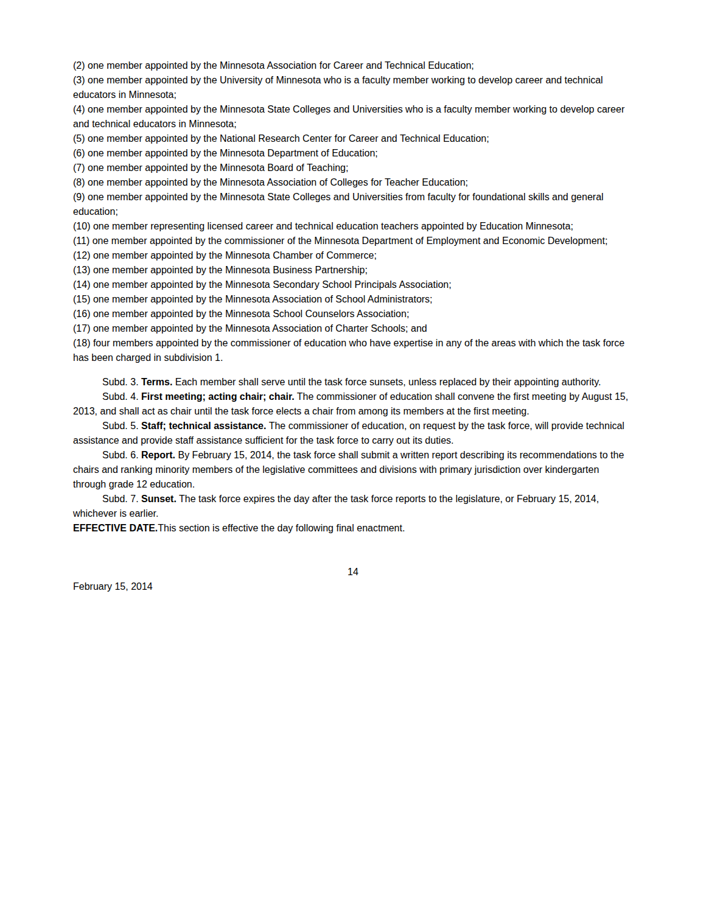(2) one member appointed by the Minnesota Association for Career and Technical Education;
(3) one member appointed by the University of Minnesota who is a faculty member working to develop career and technical educators in Minnesota;
(4) one member appointed by the Minnesota State Colleges and Universities who is a faculty member working to develop career and technical educators in Minnesota;
(5) one member appointed by the National Research Center for Career and Technical Education;
(6) one member appointed by the Minnesota Department of Education;
(7) one member appointed by the Minnesota Board of Teaching;
(8) one member appointed by the Minnesota Association of Colleges for Teacher Education;
(9) one member appointed by the Minnesota State Colleges and Universities from faculty for foundational skills and general education;
(10) one member representing licensed career and technical education teachers appointed by Education Minnesota;
(11) one member appointed by the commissioner of the Minnesota Department of Employment and Economic Development;
(12) one member appointed by the Minnesota Chamber of Commerce;
(13) one member appointed by the Minnesota Business Partnership;
(14) one member appointed by the Minnesota Secondary School Principals Association;
(15) one member appointed by the Minnesota Association of School Administrators;
(16) one member appointed by the Minnesota School Counselors Association;
(17) one member appointed by the Minnesota Association of Charter Schools; and
(18) four members appointed by the commissioner of education who have expertise in any of the areas with which the task force has been charged in subdivision 1.
Subd. 3. Terms. Each member shall serve until the task force sunsets, unless replaced by their appointing authority.
Subd. 4. First meeting; acting chair; chair. The commissioner of education shall convene the first meeting by August 15, 2013, and shall act as chair until the task force elects a chair from among its members at the first meeting.
Subd. 5. Staff; technical assistance. The commissioner of education, on request by the task force, will provide technical assistance and provide staff assistance sufficient for the task force to carry out its duties.
Subd. 6. Report. By February 15, 2014, the task force shall submit a written report describing its recommendations to the chairs and ranking minority members of the legislative committees and divisions with primary jurisdiction over kindergarten through grade 12 education.
Subd. 7. Sunset. The task force expires the day after the task force reports to the legislature, or February 15, 2014, whichever is earlier.
EFFECTIVE DATE. This section is effective the day following final enactment.
14
February 15, 2014